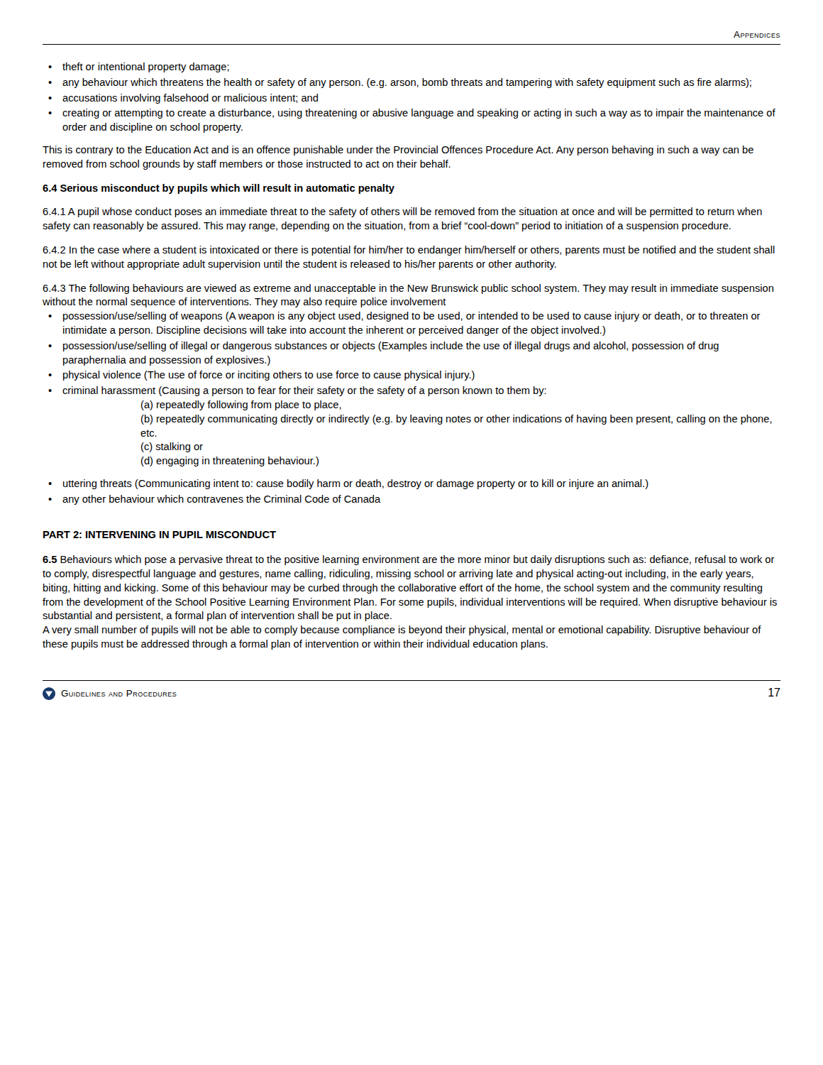Appendices
theft or intentional property damage;
any behaviour which threatens the health or safety of any person. (e.g. arson, bomb threats and tampering with safety equipment such as fire alarms);
accusations involving falsehood or malicious intent; and
creating or attempting to create a disturbance, using threatening or abusive language and speaking or acting in such a way as to impair the maintenance of order and discipline on school property.
This is contrary to the Education Act and is an offence punishable under the Provincial Offences Procedure Act. Any person behaving in such a way can be removed from school grounds by staff members or those instructed to act on their behalf.
6.4 Serious misconduct by pupils which will result in automatic penalty
6.4.1 A pupil whose conduct poses an immediate threat to the safety of others will be removed from the situation at once and will be permitted to return when safety can reasonably be assured. This may range, depending on the situation, from a brief “cool-down” period to initiation of a suspension procedure.
6.4.2 In the case where a student is intoxicated or there is potential for him/her to endanger him/herself or others, parents must be notified and the student shall not be left without appropriate adult supervision until the student is released to his/her parents or other authority.
6.4.3 The following behaviours are viewed as extreme and unacceptable in the New Brunswick public school system. They may result in immediate suspension without the normal sequence of interventions. They may also require police involvement
possession/use/selling of weapons (A weapon is any object used, designed to be used, or intended to be used to cause injury or death, or to threaten or intimidate a person. Discipline decisions will take into account the inherent or perceived danger of the object involved.)
possession/use/selling of illegal or dangerous substances or objects (Examples include the use of illegal drugs and alcohol, possession of drug paraphernalia and possession of explosives.)
physical violence (The use of force or inciting others to use force to cause physical injury.)
criminal harassment (Causing a person to fear for their safety or the safety of a person known to them by:
| | (a) repeatedly following from place to place, |
| | (b) repeatedly communicating directly or indirectly (e.g. by leaving notes or other indications of having been present, calling on the phone, etc. |
| | (c) stalking or |
| | (d) engaging in threatening behaviour.) |
uttering threats (Communicating intent to: cause bodily harm or death, destroy or damage property or to kill or injure an animal.)
any other behaviour which contravenes the Criminal Code of Canada
PART 2: INTERVENING IN PUPIL MISCONDUCT
6.5 Behaviours which pose a pervasive threat to the positive learning environment are the more minor but daily disruptions such as: defiance, refusal to work or to comply, disrespectful language and gestures, name calling, ridiculing, missing school or arriving late and physical acting-out including, in the early years, biting, hitting and kicking. Some of this behaviour may be curbed through the collaborative effort of the home, the school system and the community resulting from the development of the School Positive Learning Environment Plan. For some pupils, individual interventions will be required. When disruptive behaviour is substantial and persistent, a formal plan of intervention shall be put in place.
A very small number of pupils will not be able to comply because compliance is beyond their physical, mental or emotional capability. Disruptive behaviour of these pupils must be addressed through a formal plan of intervention or within their individual education plans.
Guidelines and Procedures
17